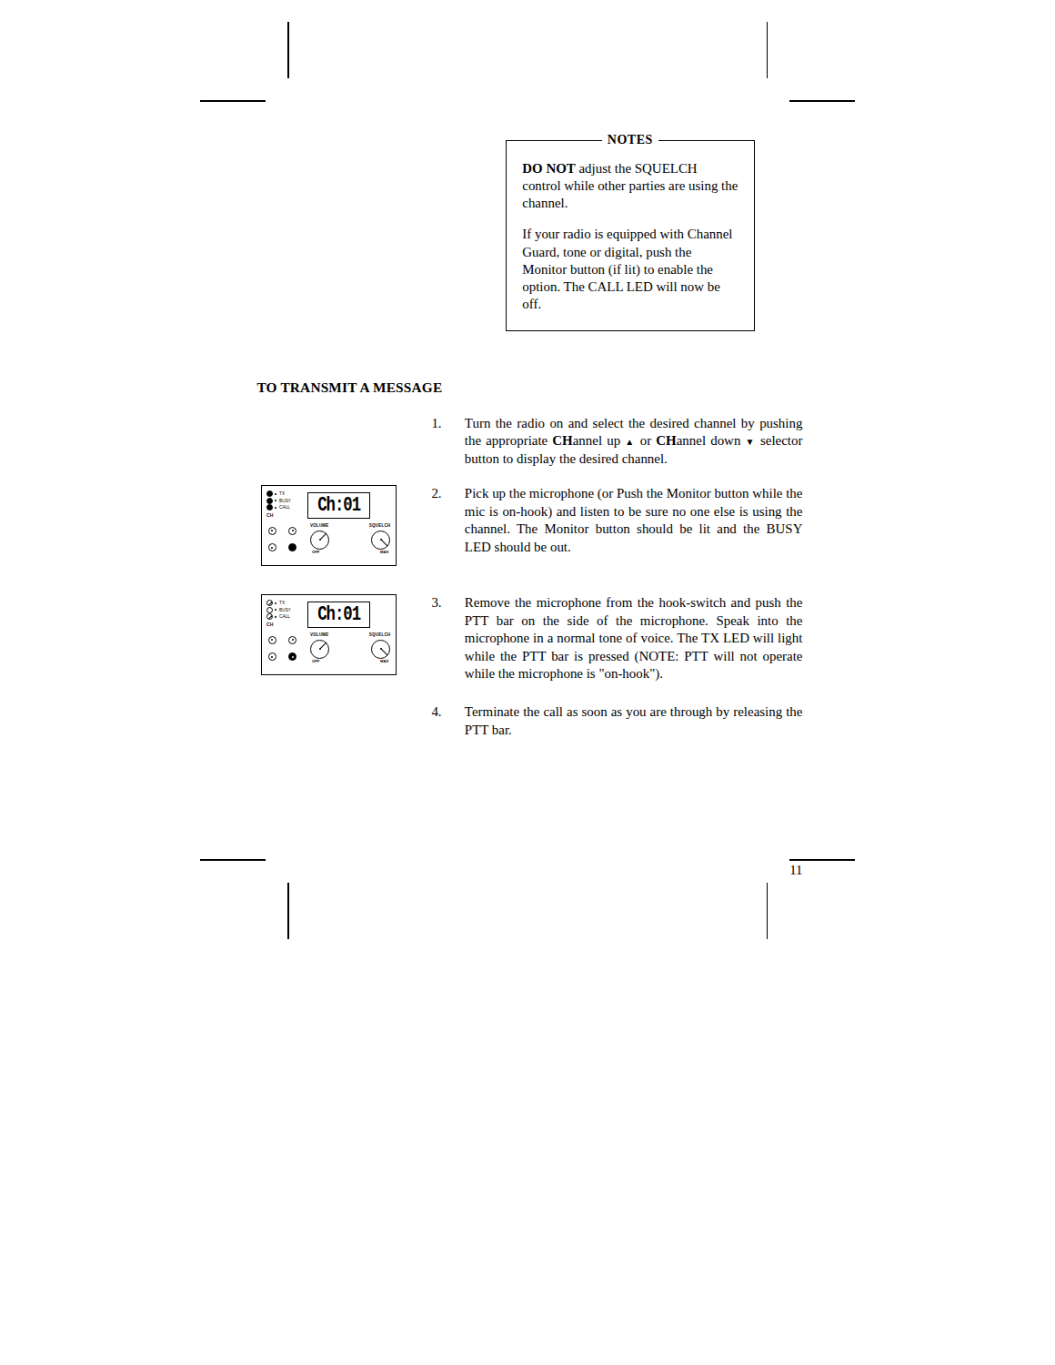NOTES
DO NOT adjust the SQUELCH control while other parties are using the channel.
If your radio is equipped with Channel Guard, tone or digital, push the Monitor button (if lit) to enable the option. The CALL LED will now be off.
TO TRANSMIT A MESSAGE
1.
Turn the radio on and select the desired channel by pushing the appropriate CHannel up or CHannel down selector button to display the desired channel.
TX
BUSY
CALL
CH
Ch:01
VOLUME SQUELCH
OFF MAX
2.
Pick up the microphone (or Push the Monitor button while the mic is on-hook) and listen to be sure no one else is using the channel. The Monitor button should be lit and the BUSY LED should be out.
TX
BUSY
CALL
CH
Ch:01
VOLUME SQUELCH
OFF MAX
3.
Remove the microphone from the hook-switch and push the PTT bar on the side of the microphone. Speak into the microphone in a normal tone of voice. The TX LED will light while the PTT bar is pressed (NOTE: PTT will not operate while the microphone is "on-hook").
4.
Terminate the call as soon as you are through by releasing the PTT bar.
11